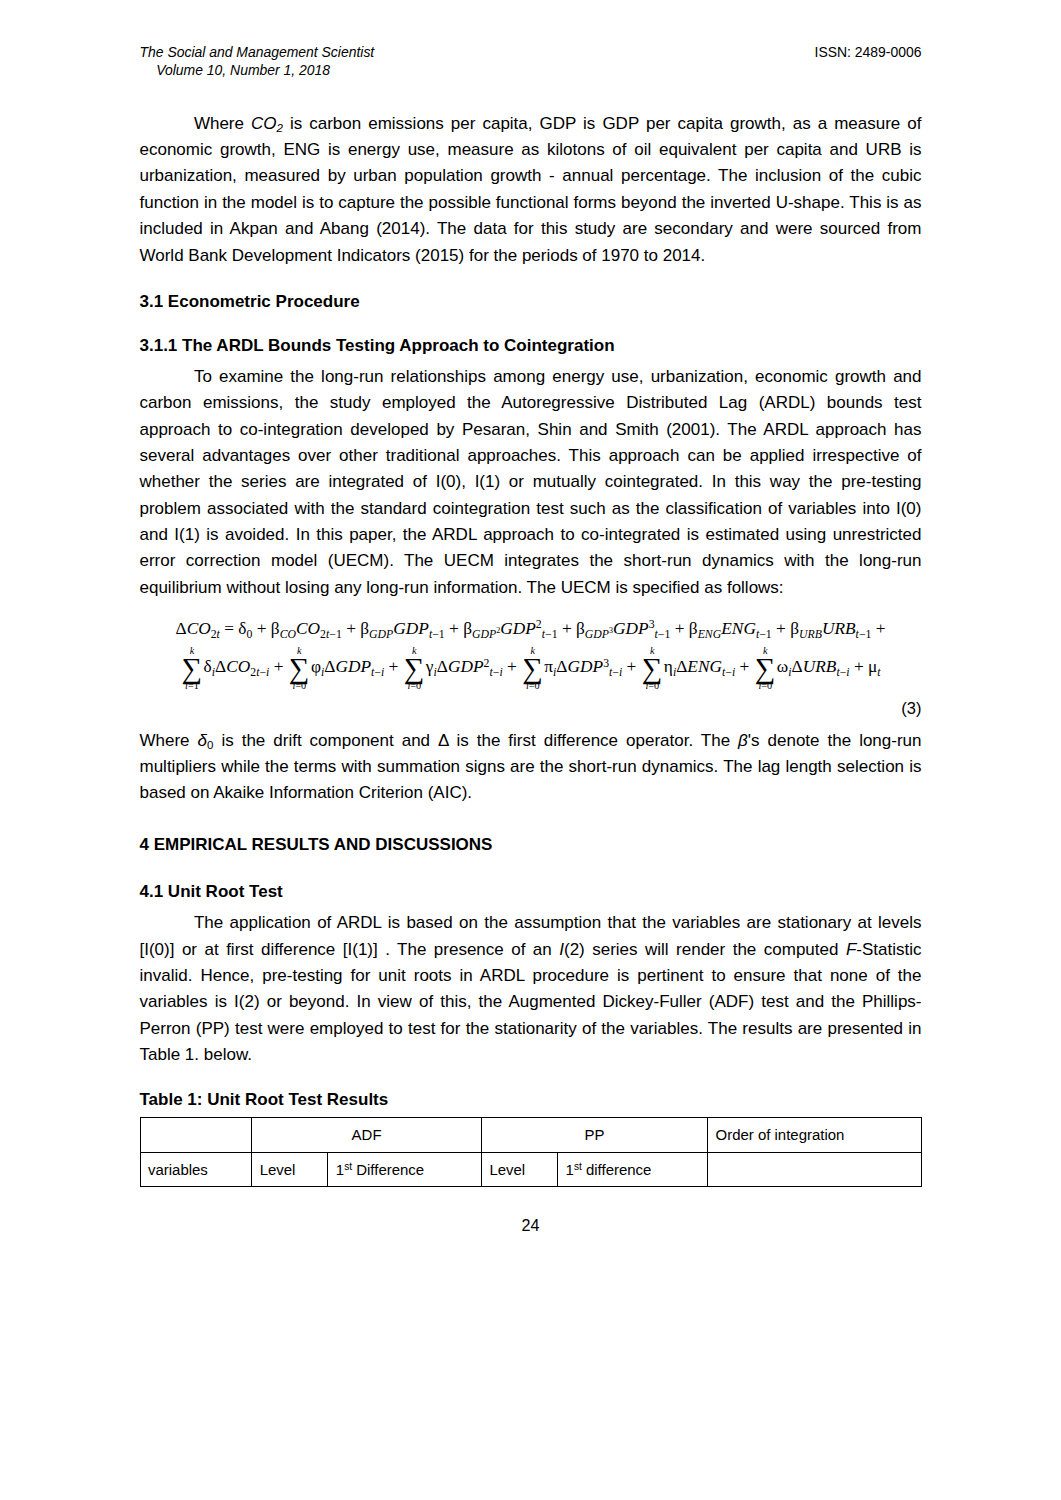The Social and Management Scientist Volume 10, Number 1, 2018
ISSN: 2489-0006
Where CO2 is carbon emissions per capita, GDP is GDP per capita growth, as a measure of economic growth, ENG is energy use, measure as kilotons of oil equivalent per capita and URB is urbanization, measured by urban population growth - annual percentage. The inclusion of the cubic function in the model is to capture the possible functional forms beyond the inverted U-shape. This is as included in Akpan and Abang (2014). The data for this study are secondary and were sourced from World Bank Development Indicators (2015) for the periods of 1970 to 2014.
3.1 Econometric Procedure
3.1.1 The ARDL Bounds Testing Approach to Cointegration
To examine the long-run relationships among energy use, urbanization, economic growth and carbon emissions, the study employed the Autoregressive Distributed Lag (ARDL) bounds test approach to co-integration developed by Pesaran, Shin and Smith (2001). The ARDL approach has several advantages over other traditional approaches. This approach can be applied irrespective of whether the series are integrated of I(0), I(1) or mutually cointegrated. In this way the pre-testing problem associated with the standard cointegration test such as the classification of variables into I(0) and I(1) is avoided. In this paper, the ARDL approach to co-integrated is estimated using unrestricted error correction model (UECM). The UECM integrates the short-run dynamics with the long-run equilibrium without losing any long-run information. The UECM is specified as follows:
ΔCO2t = δ0 + βCOCO2t−1 + βGDPGDPt−1 + βGDP2GDP2t−1 + βGDP3GDP3t−1 + βENGENGt−1 + βURBURBt−1 + k∑i=1δiΔCO2t−i + k∑i=0φiΔGDPt−i + k∑i=0γiΔGDP2t−i + k∑i=0πiΔGDP3t−i + k∑i=0ηiΔENGt−i + k∑i=0ωiΔURBt−i + μt (3)
Where δ0 is the drift component and Δ is the first difference operator. The β's denote the long-run multipliers while the terms with summation signs are the short-run dynamics. The lag length selection is based on Akaike Information Criterion (AIC).
4 EMPIRICAL RESULTS AND DISCUSSIONS
4.1 Unit Root Test
The application of ARDL is based on the assumption that the variables are stationary at levels [I(0)] or at first difference [I(1)] . The presence of an I(2) series will render the computed F-Statistic invalid. Hence, pre-testing for unit roots in ARDL procedure is pertinent to ensure that none of the variables is I(2) or beyond. In view of this, the Augmented Dickey-Fuller (ADF) test and the Phillips-Perron (PP) test were employed to test for the stationarity of the variables. The results are presented in Table 1. below.
Table 1: Unit Root Test Results
| | ADF | PP | Order of integration |
| --- | --- | --- | --- |
| variables | Level | 1 st Difference | Level | 1 st difference | |
24